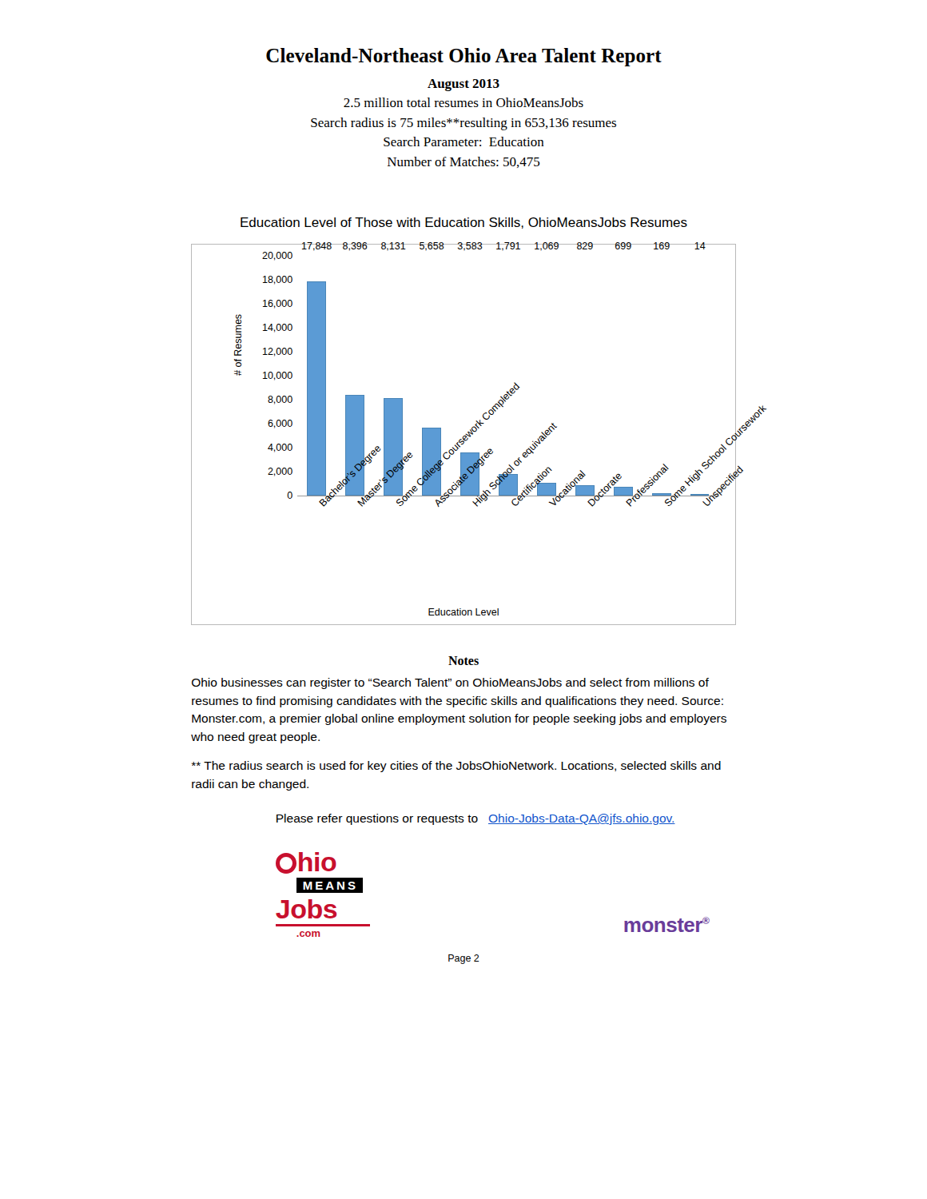Cleveland-Northeast Ohio Area Talent Report
August 2013
2.5 million total resumes in OhioMeansJobs
Search radius is 75 miles**resulting in 653,136 resumes
Search Parameter: Education
Number of Matches: 50,475
Education Level of Those with Education Skills, OhioMeansJobs Resumes
# of Resumes
20,000 18,000 16,000 14,000 12,000 10,000 8,000 6,000 4,000 2,000 0
17,848
8,396
8,131
5,658
3,583
1,791
1,069
829
699
169
14
Bachelor’s Degree
Master’s Degree
Some College Coursework Completed
Associate Degree
High School or equivalent
Certification
Vocational
Doctorate
Professional
Some High School Coursework
Unspecified
Education Level
Notes
Ohio businesses can register to “Search Talent” on OhioMeansJobs and select from millions of resumes to find promising candidates with the specific skills and qualifications they need. Source: Monster.com, a premier global online employment solution for people seeking jobs and employers who need great people.
** The radius search is used for key cities of the JobsOhioNetwork. Locations, selected skills and radii can be changed.
Please refer questions or requests to Ohio-Jobs-Data-QA@jfs.ohio.gov.
hio
MEANS
Jobs
.com
monster®
Page 2